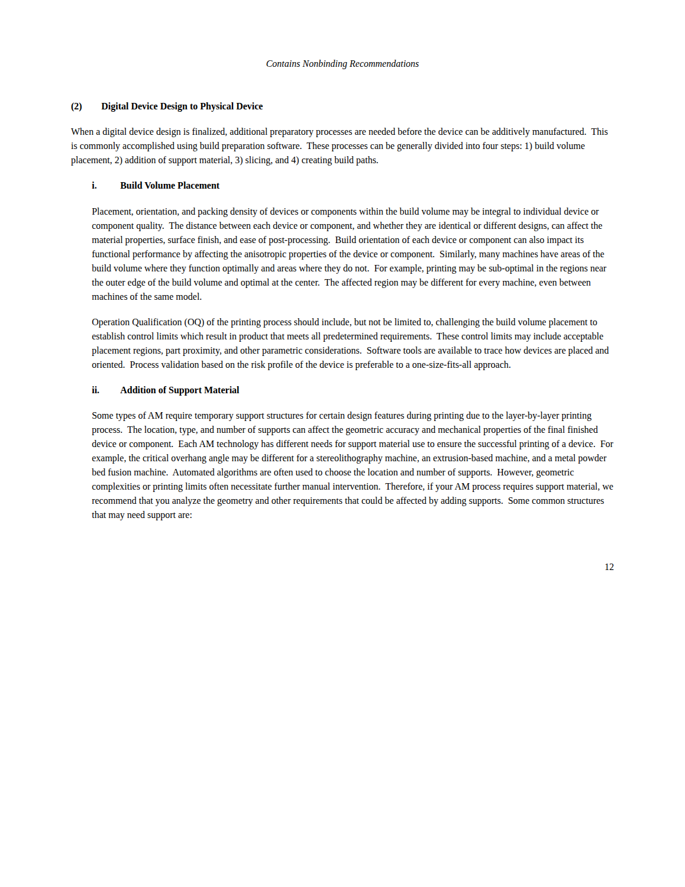Contains Nonbinding Recommendations
(2) Digital Device Design to Physical Device
When a digital device design is finalized, additional preparatory processes are needed before the device can be additively manufactured. This is commonly accomplished using build preparation software. These processes can be generally divided into four steps: 1) build volume placement, 2) addition of support material, 3) slicing, and 4) creating build paths.
i. Build Volume Placement
Placement, orientation, and packing density of devices or components within the build volume may be integral to individual device or component quality. The distance between each device or component, and whether they are identical or different designs, can affect the material properties, surface finish, and ease of post-processing. Build orientation of each device or component can also impact its functional performance by affecting the anisotropic properties of the device or component. Similarly, many machines have areas of the build volume where they function optimally and areas where they do not. For example, printing may be sub-optimal in the regions near the outer edge of the build volume and optimal at the center. The affected region may be different for every machine, even between machines of the same model.
Operation Qualification (OQ) of the printing process should include, but not be limited to, challenging the build volume placement to establish control limits which result in product that meets all predetermined requirements. These control limits may include acceptable placement regions, part proximity, and other parametric considerations. Software tools are available to trace how devices are placed and oriented. Process validation based on the risk profile of the device is preferable to a one-size-fits-all approach.
ii. Addition of Support Material
Some types of AM require temporary support structures for certain design features during printing due to the layer-by-layer printing process. The location, type, and number of supports can affect the geometric accuracy and mechanical properties of the final finished device or component. Each AM technology has different needs for support material use to ensure the successful printing of a device. For example, the critical overhang angle may be different for a stereolithography machine, an extrusion-based machine, and a metal powder bed fusion machine. Automated algorithms are often used to choose the location and number of supports. However, geometric complexities or printing limits often necessitate further manual intervention. Therefore, if your AM process requires support material, we recommend that you analyze the geometry and other requirements that could be affected by adding supports. Some common structures that may need support are:
12